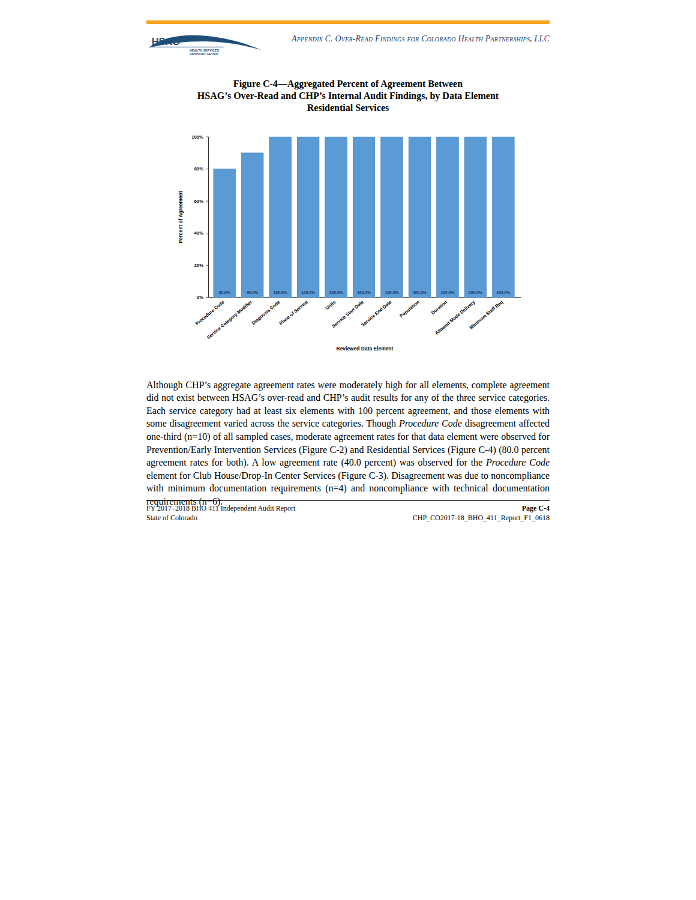HSAG HEALTH SERVICES ADVISORY GROUP
Appendix C. Over-Read Findings for Colorado Health Partnerships, LLC
Figure C-4—Aggregated Percent of Agreement Between
HSAG’s Over-Read and CHP’s Internal Audit Findings, by Data Element
Residential Services
0% 20% 40% 60% 80% 100% Percent of Agreement 80.0% 90.0% 100.0% 100.0% 100.0% 100.0% 100.0% 100.0% 100.0% 100.0% 100.0% Procedure Code Service Category Modifier Diagnosis Code Place of Service Units Service Start Date Service End Date Population Duration Allowed Mode Delivery Minimum Staff Req Reviewed Data Element
Although CHP’s aggregate agreement rates were moderately high for all elements, complete agreement did not exist between HSAG’s over-read and CHP’s audit results for any of the three service categories. Each service category had at least six elements with 100 percent agreement, and those elements with some disagreement varied across the service categories. Though Procedure Code disagreement affected one-third (n=10) of all sampled cases, moderate agreement rates for that data element were observed for Prevention/Early Intervention Services (Figure C-2) and Residential Services (Figure C-4) (80.0 percent agreement rates for both). A low agreement rate (40.0 percent) was observed for the Procedure Code element for Club House/Drop-In Center Services (Figure C-3). Disagreement was due to noncompliance with minimum documentation requirements (n=4) and noncompliance with technical documentation requirements (n=6).
FY 2017–2018 BHO 411 Independent Audit Report
State of Colorado
Page C-4
CHP_CO2017-18_BHO_411_Report_F1_0618